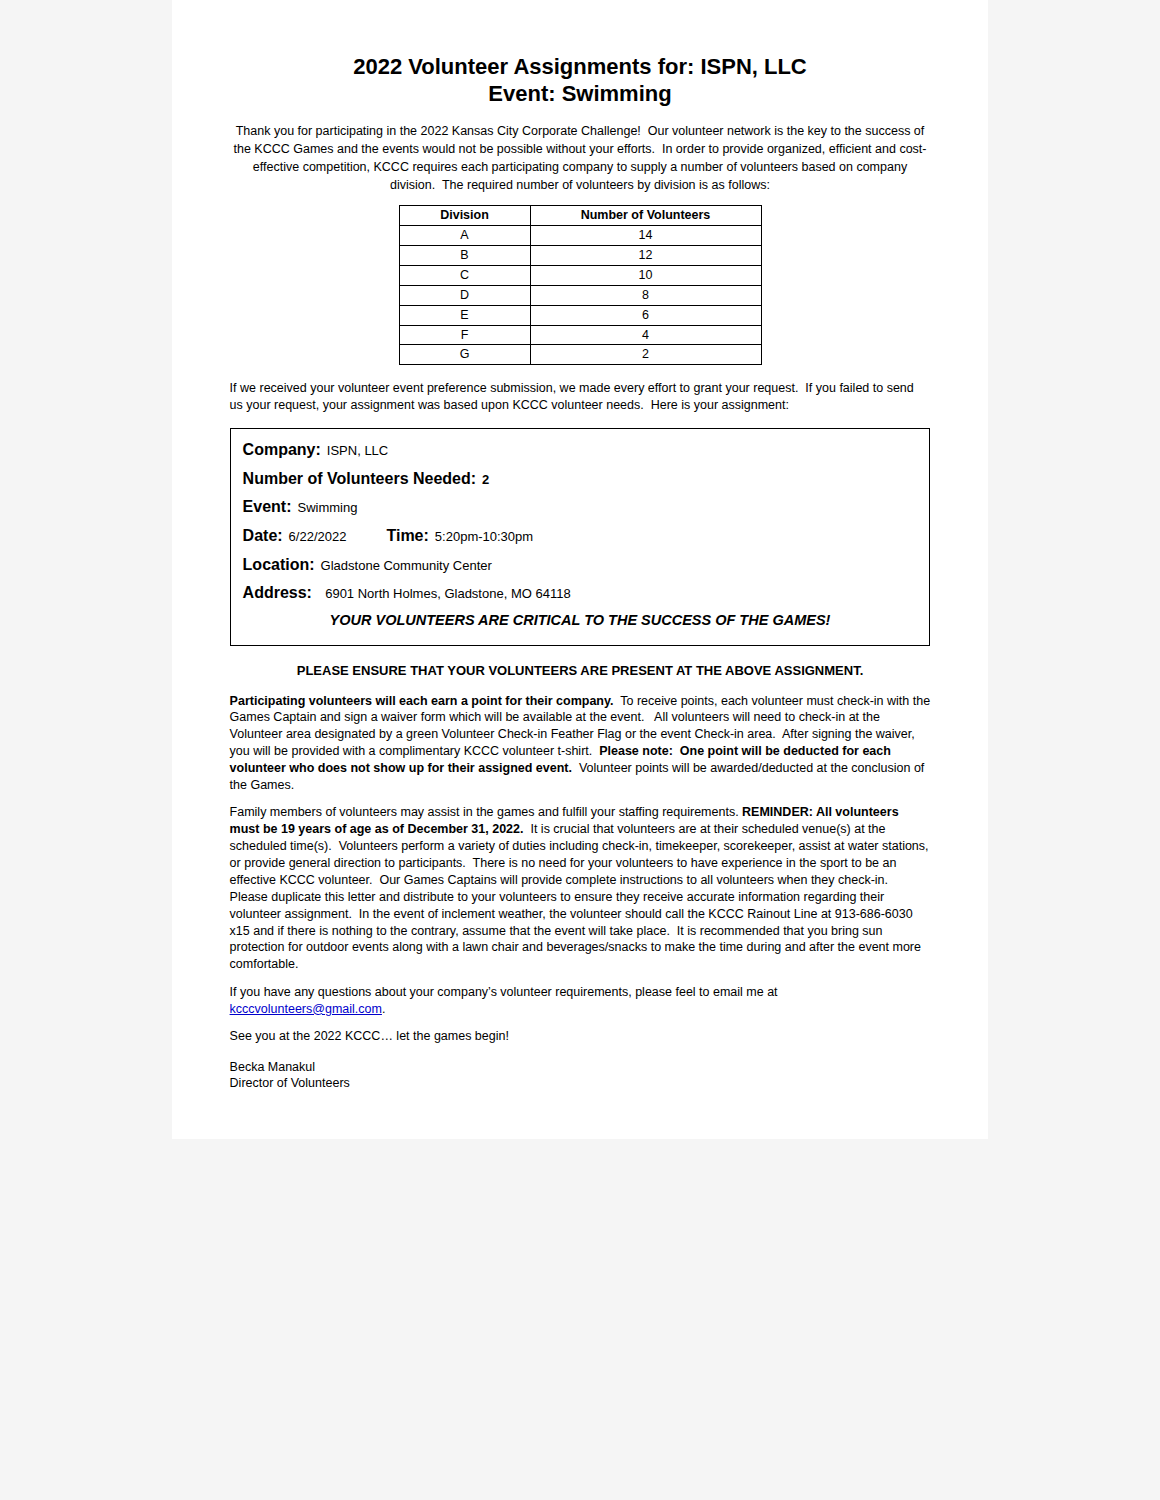2022 Volunteer Assignments for: ISPN, LLC Event: Swimming
Thank you for participating in the 2022 Kansas City Corporate Challenge! Our volunteer network is the key to the success of the KCCC Games and the events would not be possible without your efforts. In order to provide organized, efficient and cost-effective competition, KCCC requires each participating company to supply a number of volunteers based on company division. The required number of volunteers by division is as follows:
| Division | Number of Volunteers |
| --- | --- |
| A | 14 |
| B | 12 |
| C | 10 |
| D | 8 |
| E | 6 |
| F | 4 |
| G | 2 |
If we received your volunteer event preference submission, we made every effort to grant your request. If you failed to send us your request, your assignment was based upon KCCC volunteer needs. Here is your assignment:
Company: ISPN, LLC
Number of Volunteers Needed: 2
Event: Swimming
Date: 6/22/2022 Time: 5:20pm-10:30pm
Location: Gladstone Community Center
Address: 6901 North Holmes, Gladstone, MO 64118
YOUR VOLUNTEERS ARE CRITICAL TO THE SUCCESS OF THE GAMES!
PLEASE ENSURE THAT YOUR VOLUNTEERS ARE PRESENT AT THE ABOVE ASSIGNMENT.
Participating volunteers will each earn a point for their company. To receive points, each volunteer must check-in with the Games Captain and sign a waiver form which will be available at the event. All volunteers will need to check-in at the Volunteer area designated by a green Volunteer Check-in Feather Flag or the event Check-in area. After signing the waiver, you will be provided with a complimentary KCCC volunteer t-shirt. Please note: One point will be deducted for each volunteer who does not show up for their assigned event. Volunteer points will be awarded/deducted at the conclusion of the Games.
Family members of volunteers may assist in the games and fulfill your staffing requirements. REMINDER: All volunteers must be 19 years of age as of December 31, 2022. It is crucial that volunteers are at their scheduled venue(s) at the scheduled time(s). Volunteers perform a variety of duties including check-in, timekeeper, scorekeeper, assist at water stations, or provide general direction to participants. There is no need for your volunteers to have experience in the sport to be an effective KCCC volunteer. Our Games Captains will provide complete instructions to all volunteers when they check-in. Please duplicate this letter and distribute to your volunteers to ensure they receive accurate information regarding their volunteer assignment. In the event of inclement weather, the volunteer should call the KCCC Rainout Line at 913-686-6030 x15 and if there is nothing to the contrary, assume that the event will take place. It is recommended that you bring sun protection for outdoor events along with a lawn chair and beverages/snacks to make the time during and after the event more comfortable.
If you have any questions about your company’s volunteer requirements, please feel to email me at kcccvolunteers@gmail.com.
See you at the 2022 KCCC… let the games begin!
Becka Manakul
Director of Volunteers